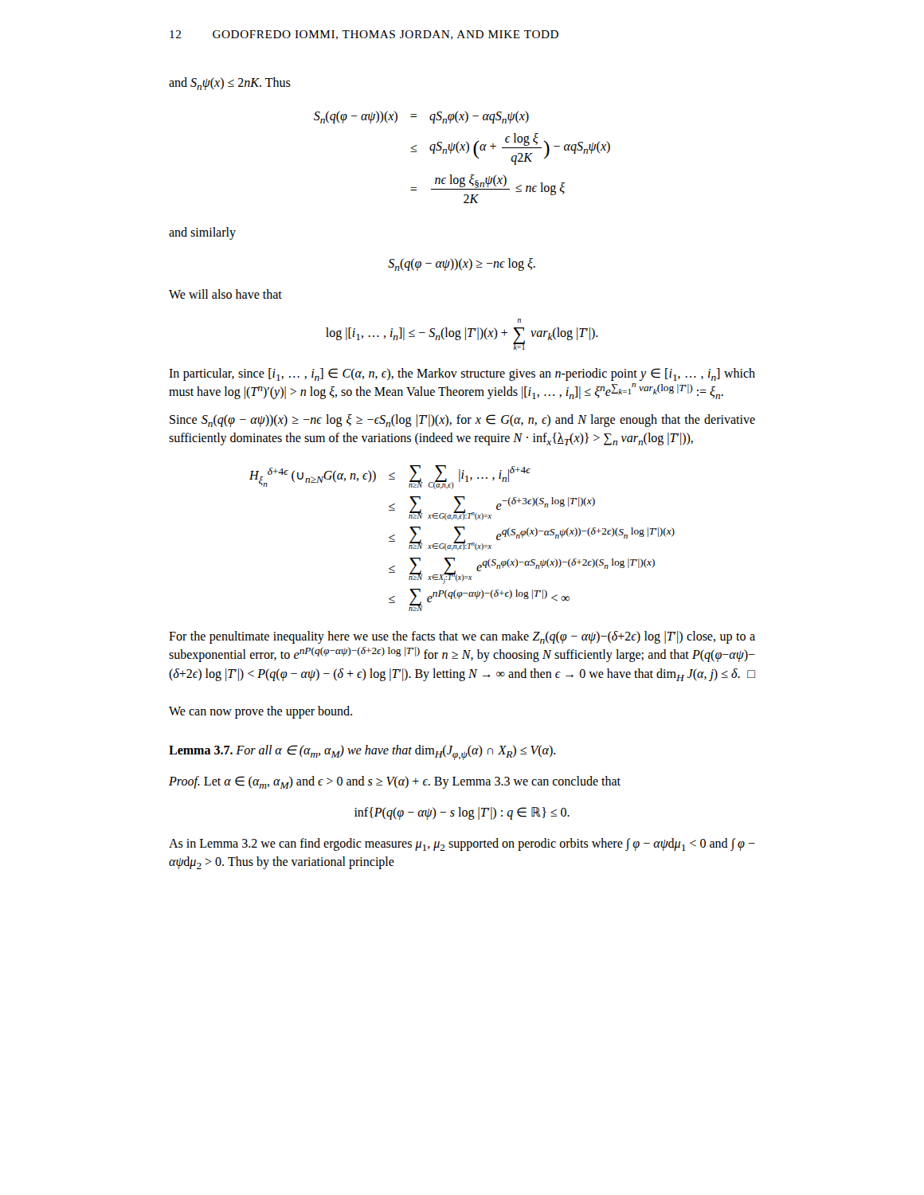12 GODOFREDO IOMMI, THOMAS JORDAN, AND MIKE TODD
and Snψ(x) ≤ 2nK. Thus
| S n ( q ( φ − αψ ))( x ) | = | qS n φ ( x ) − αqS n ψ ( x ) |
| | ≤ | qS n ψ ( x ) ( α + ϵ log ξ q 2 K ) − αqS n ψ ( x ) |
| | = | nϵ log ξ § n ψ ( x ) 2 K ≤ nϵ log ξ |
and similarly
Sn(q(φ − αψ))(x) ≥ −nϵ log ξ.
We will also have that
log |[i1, … , in]| ≤ − Sn(log |T′|)(x) + n∑k=1 vark(log |T′|).
In particular, since [i1, … , in] ∈ C(α, n, ϵ), the Markov structure gives an n-periodic point y ∈ [i1, … , in] which must have log |(Tn)′(y)| > n log ξ, so the Mean Value Theorem yields |[i1, … , in]| ≤ ξne∑k=1n vark(log |T′|) := ξn.
Since Sn(q(φ − αψ))(x) ≥ −nϵ log ξ ≥ −ϵSn(log |T′|)(x), for x ∈ G(α, n, ϵ) and N large enough that the derivative sufficiently dominates the sum of the variations (indeed we require N · infx{λT(x)} > ∑n varn(log |T′|)),
| H ξ n δ +4 ϵ (∪ n ≥ N G ( α , n , ϵ )) | ≤ | ∑ n ≥ N ∑ C ( α , n , ϵ ) / i 1 , … , i n / δ +4 ϵ |
| | ≤ | ∑ n ≥ N ∑ x ∈ G ( α , n , ϵ ): T n ( x )= x e −( δ +3 ϵ )( S n log / T ′/)( x ) |
| | ≤ | ∑ n ≥ N ∑ x ∈ G ( α , n , ϵ ): T n ( x )= x e q ( S n φ ( x )− αS n ψ ( x ))−( δ +2 ϵ )( S n log / T ′/)( x ) |
| | ≤ | ∑ n ≥ N ∑ x ∈ X j : T n ( x )= x e q ( S n φ ( x )− αS n ψ ( x ))−( δ +2 ϵ )( S n log / T ′/)( x ) |
| | ≤ | ∑ n ≥ N e nP ( q ( φ − αψ )−( δ + ϵ ) log / T ′/) < ∞ |
For the penultimate inequality here we use the facts that we can make Zn(q(φ − αψ)−(δ+2ϵ) log |T′|) close, up to a subexponential error, to enP(q(φ−αψ)−(δ+2ϵ) log |T′|) for n ≥ N, by choosing N sufficiently large; and that P(q(φ−αψ)−(δ+2ϵ) log |T′|) < P(q(φ − αψ) − (δ + ϵ) log |T′|). By letting N → ∞ and then ϵ → 0 we have that dimH J(α, j) ≤ δ. □
We can now prove the upper bound.
Lemma 3.7. For all α ∈ (αm, αM) we have that dimH(Jφ,ψ(α) ∩ XR) ≤ V(α).
Proof. Let α ∈ (αm, αM) and ϵ > 0 and s ≥ V(α) + ϵ. By Lemma 3.3 we can conclude that
inf{P(q(φ − αψ) − s log |T′|) : q ∈ ℝ} ≤ 0.
As in Lemma 3.2 we can find ergodic measures μ1, μ2 supported on perodic orbits where ∫ φ − αψdμ1 < 0 and ∫ φ − αψdμ2 > 0. Thus by the variational principle